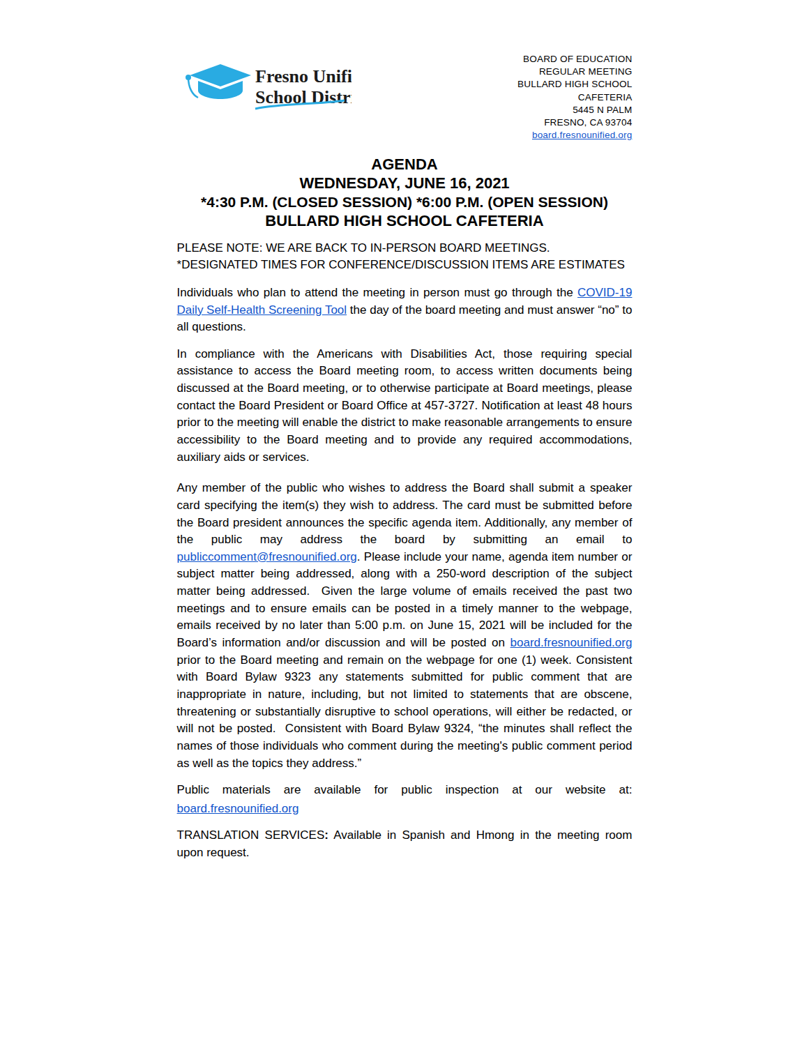Fresno Unified School District
BOARD OF EDUCATION
REGULAR MEETING
BULLARD HIGH SCHOOL
CAFETERIA
5445 N PALM
FRESNO, CA 93704
board.fresnounified.org
AGENDA
WEDNESDAY, JUNE 16, 2021
*4:30 P.M. (CLOSED SESSION) *6:00 P.M. (OPEN SESSION)
BULLARD HIGH SCHOOL CAFETERIA
PLEASE NOTE: WE ARE BACK TO IN-PERSON BOARD MEETINGS.
*DESIGNATED TIMES FOR CONFERENCE/DISCUSSION ITEMS ARE ESTIMATES
Individuals who plan to attend the meeting in person must go through the COVID-19 Daily Self-Health Screening Tool the day of the board meeting and must answer “no” to all questions.
In compliance with the Americans with Disabilities Act, those requiring special assistance to access the Board meeting room, to access written documents being discussed at the Board meeting, or to otherwise participate at Board meetings, please contact the Board President or Board Office at 457-3727. Notification at least 48 hours prior to the meeting will enable the district to make reasonable arrangements to ensure accessibility to the Board meeting and to provide any required accommodations, auxiliary aids or services.
Any member of the public who wishes to address the Board shall submit a speaker card specifying the item(s) they wish to address. The card must be submitted before the Board president announces the specific agenda item. Additionally, any member of the public may address the board by submitting an email to publiccomment@fresnounified.org. Please include your name, agenda item number or subject matter being addressed, along with a 250-word description of the subject matter being addressed. Given the large volume of emails received the past two meetings and to ensure emails can be posted in a timely manner to the webpage, emails received by no later than 5:00 p.m. on June 15, 2021 will be included for the Board’s information and/or discussion and will be posted on board.fresnounified.org prior to the Board meeting and remain on the webpage for one (1) week. Consistent with Board Bylaw 9323 any statements submitted for public comment that are inappropriate in nature, including, but not limited to statements that are obscene, threatening or substantially disruptive to school operations, will either be redacted, or will not be posted. Consistent with Board Bylaw 9324, “the minutes shall reflect the names of those individuals who comment during the meeting's public comment period as well as the topics they address.”
Public materials are available for public inspection at our website at:
board.fresnounified.org
TRANSLATION SERVICES: Available in Spanish and Hmong in the meeting room upon request.